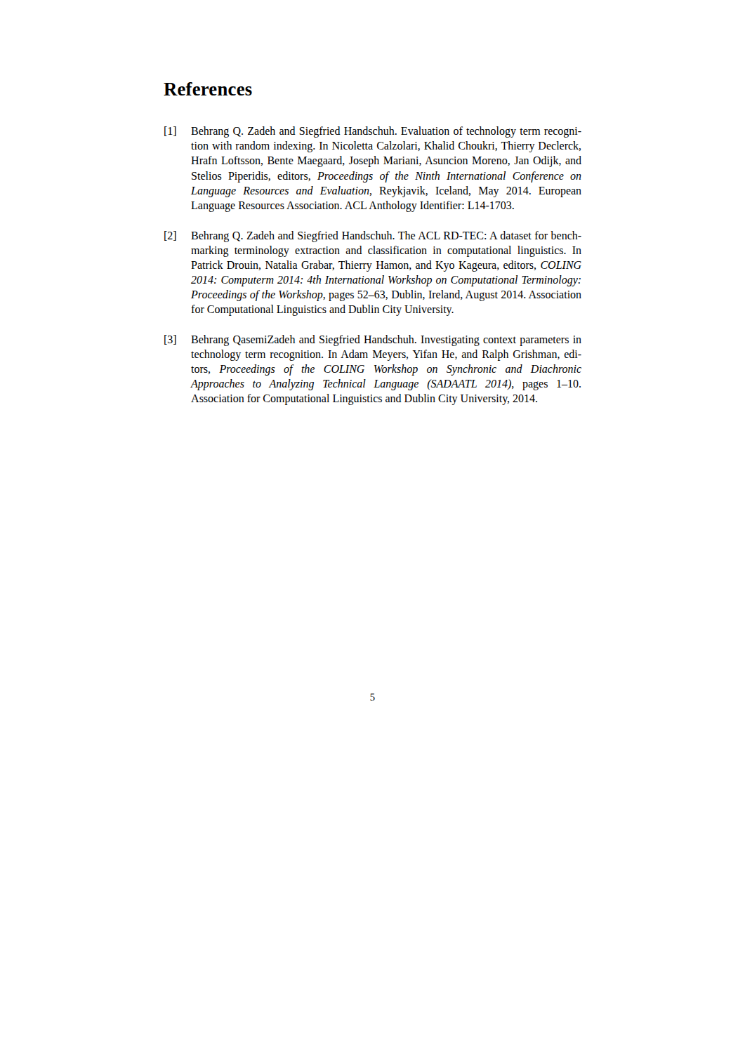References
[1] Behrang Q. Zadeh and Siegfried Handschuh. Evaluation of technology term recognition with random indexing. In Nicoletta Calzolari, Khalid Choukri, Thierry Declerck, Hrafn Loftsson, Bente Maegaard, Joseph Mariani, Asuncion Moreno, Jan Odijk, and Stelios Piperidis, editors, Proceedings of the Ninth International Conference on Language Resources and Evaluation, Reykjavik, Iceland, May 2014. European Language Resources Association. ACL Anthology Identifier: L14-1703.
[2] Behrang Q. Zadeh and Siegfried Handschuh. The ACL RD-TEC: A dataset for benchmarking terminology extraction and classification in computational linguistics. In Patrick Drouin, Natalia Grabar, Thierry Hamon, and Kyo Kageura, editors, COLING 2014: Computerm 2014: 4th International Workshop on Computational Terminology: Proceedings of the Workshop, pages 52–63, Dublin, Ireland, August 2014. Association for Computational Linguistics and Dublin City University.
[3] Behrang QasemiZadeh and Siegfried Handschuh. Investigating context parameters in technology term recognition. In Adam Meyers, Yifan He, and Ralph Grishman, editors, Proceedings of the COLING Workshop on Synchronic and Diachronic Approaches to Analyzing Technical Language (SADAATL 2014), pages 1–10. Association for Computational Linguistics and Dublin City University, 2014.
5